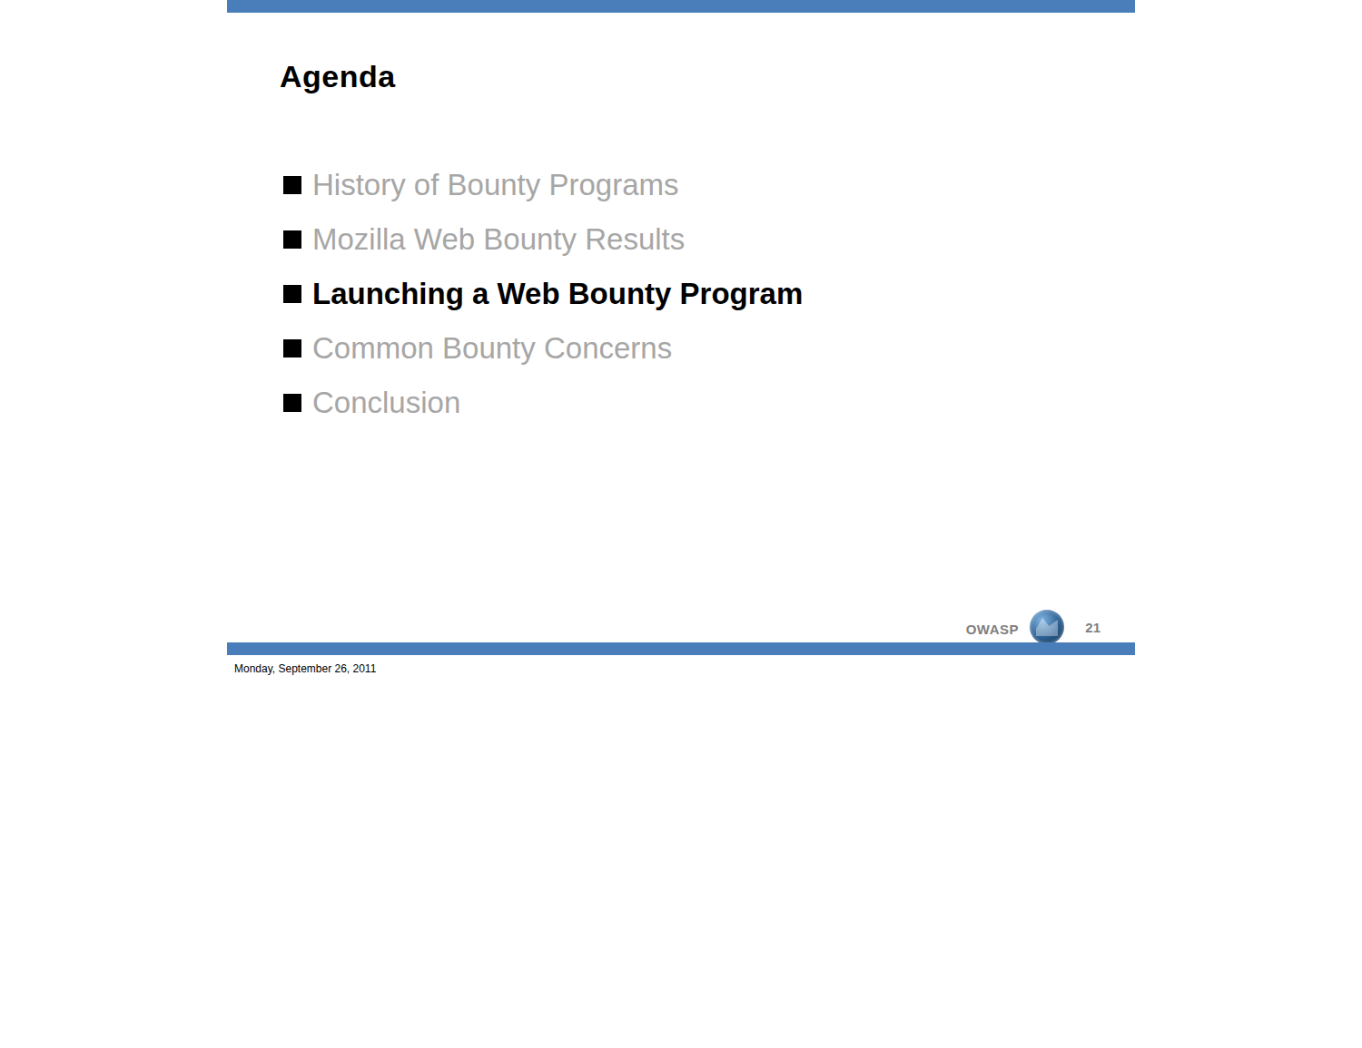Agenda
History of Bounty Programs
Mozilla Web Bounty Results
Launching a Web Bounty Program
Common Bounty Concerns
Conclusion
OWASP
21
Monday, September 26, 2011